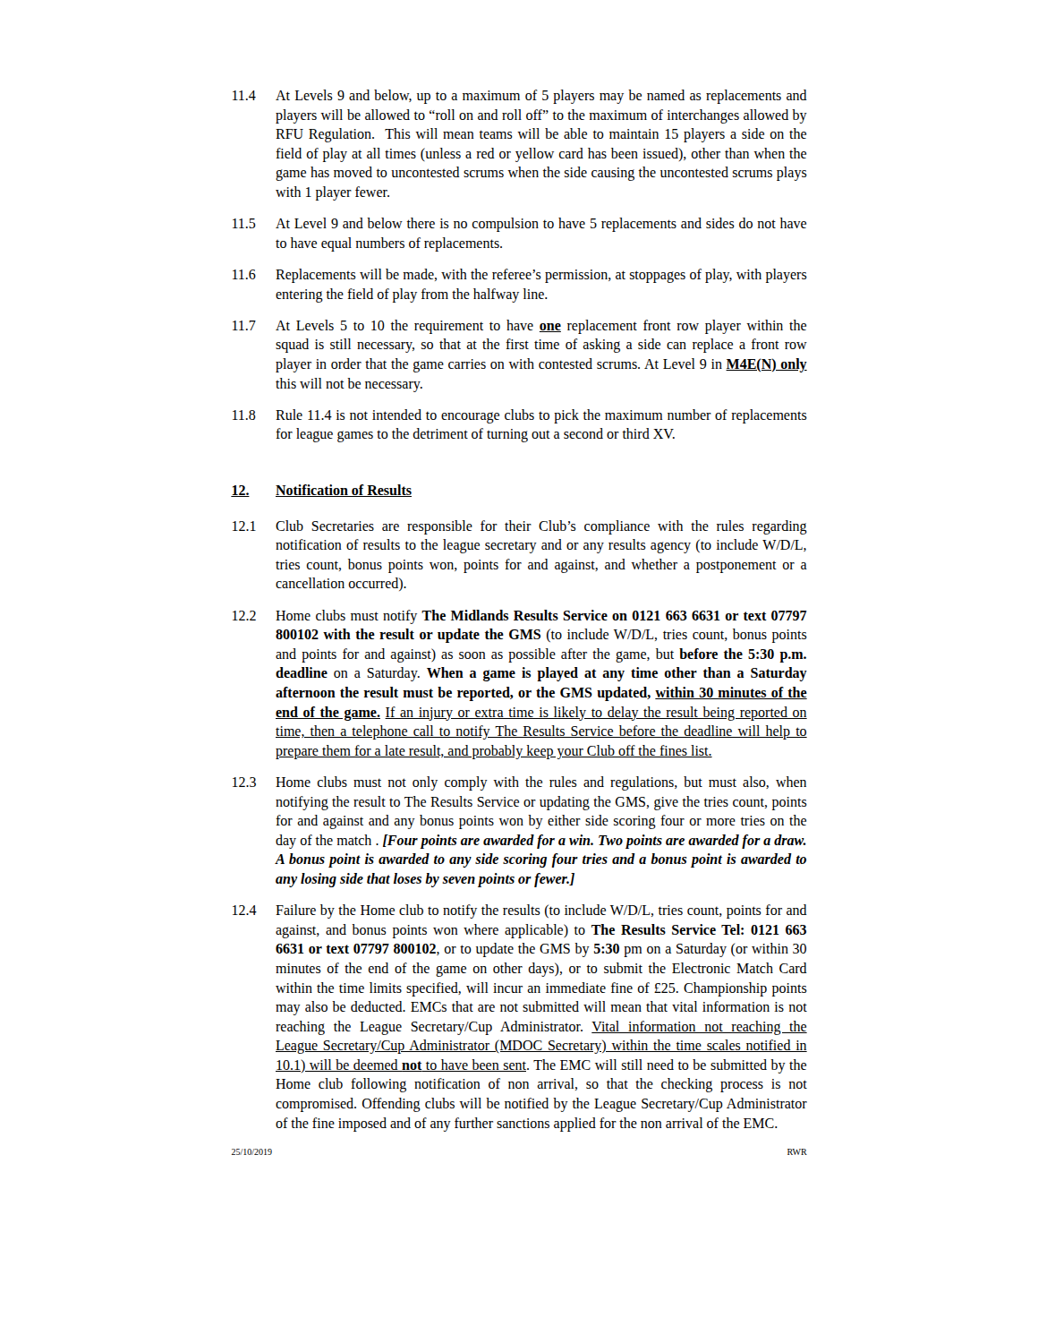11.4
At Levels 9 and below, up to a maximum of 5 players may be named as replacements and players will be allowed to “roll on and roll off” to the maximum of interchanges allowed by RFU Regulation. This will mean teams will be able to maintain 15 players a side on the field of play at all times (unless a red or yellow card has been issued), other than when the game has moved to uncontested scrums when the side causing the uncontested scrums plays with 1 player fewer.
11.5
At Level 9 and below there is no compulsion to have 5 replacements and sides do not have to have equal numbers of replacements.
11.6
Replacements will be made, with the referee’s permission, at stoppages of play, with players entering the field of play from the halfway line.
11.7
At Levels 5 to 10 the requirement to have one replacement front row player within the squad is still necessary, so that at the first time of asking a side can replace a front row player in order that the game carries on with contested scrums. At Level 9 in M4E(N) only this will not be necessary.
11.8
Rule 11.4 is not intended to encourage clubs to pick the maximum number of replacements for league games to the detriment of turning out a second or third XV.
12.
Notification of Results
12.1
Club Secretaries are responsible for their Club’s compliance with the rules regarding notification of results to the league secretary and or any results agency (to include W/D/L, tries count, bonus points won, points for and against, and whether a postponement or a cancellation occurred).
12.2
Home clubs must notify The Midlands Results Service on 0121 663 6631 or text 07797 800102 with the result or update the GMS (to include W/D/L, tries count, bonus points and points for and against) as soon as possible after the game, but before the 5:30 p.m. deadline on a Saturday. When a game is played at any time other than a Saturday afternoon the result must be reported, or the GMS updated, within 30 minutes of the end of the game. If an injury or extra time is likely to delay the result being reported on time, then a telephone call to notify The Results Service before the deadline will help to prepare them for a late result, and probably keep your Club off the fines list.
12.3
Home clubs must not only comply with the rules and regulations, but must also, when notifying the result to The Results Service or updating the GMS, give the tries count, points for and against and any bonus points won by either side scoring four or more tries on the day of the match . [Four points are awarded for a win. Two points are awarded for a draw. A bonus point is awarded to any side scoring four tries and a bonus point is awarded to any losing side that loses by seven points or fewer.]
12.4
Failure by the Home club to notify the results (to include W/D/L, tries count, points for and against, and bonus points won where applicable) to The Results Service Tel: 0121 663 6631 or text 07797 800102, or to update the GMS by 5:30 pm on a Saturday (or within 30 minutes of the end of the game on other days), or to submit the Electronic Match Card within the time limits specified, will incur an immediate fine of £25. Championship points may also be deducted. EMCs that are not submitted will mean that vital information is not reaching the League Secretary/Cup Administrator. Vital information not reaching the League Secretary/Cup Administrator (MDOC Secretary) within the time scales notified in 10.1) will be deemed not to have been sent. The EMC will still need to be submitted by the Home club following notification of non arrival, so that the checking process is not compromised. Offending clubs will be notified by the League Secretary/Cup Administrator of the fine imposed and of any further sanctions applied for the non arrival of the EMC.
25/10/2019 RWR